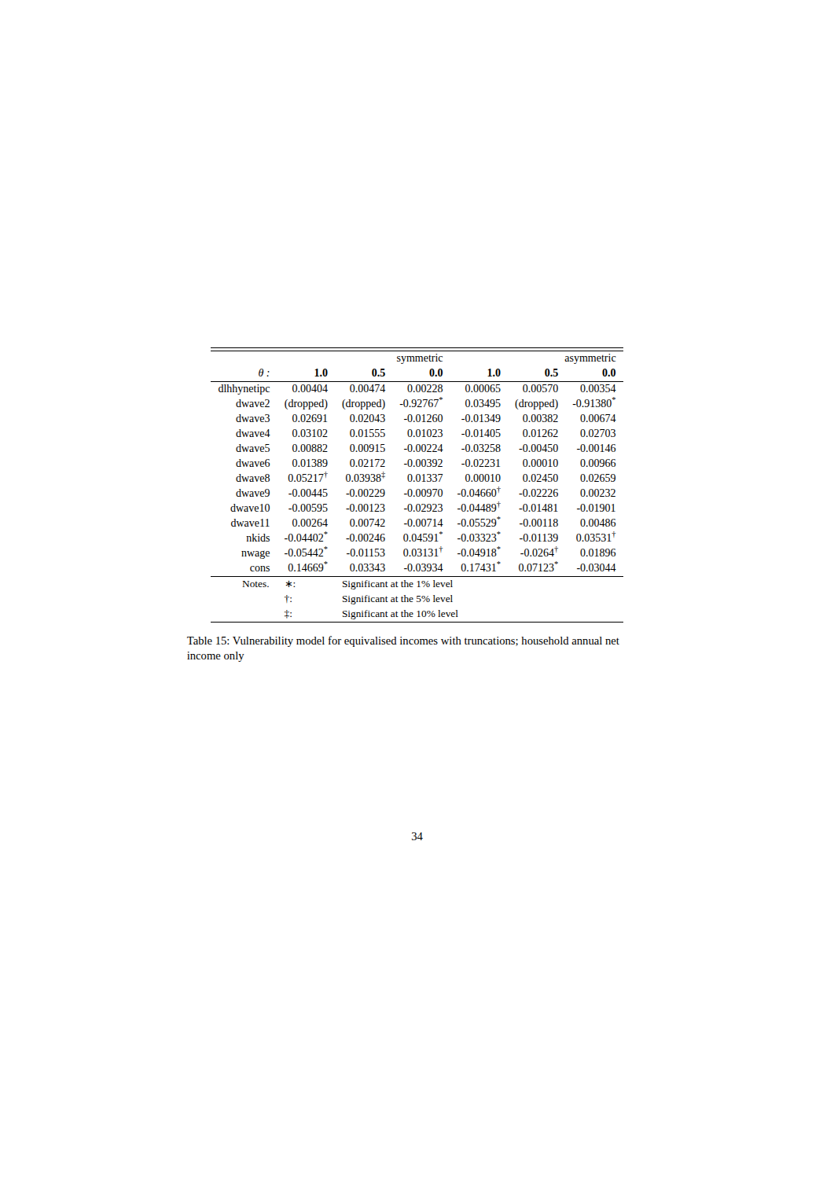| | symmetric | asymmetric |
| --- | --- | --- |
| θ : | 1.0 | 0.5 | 0.0 | 1.0 | 0.5 | 0.0 |
| dlhhynetipc | 0.00404 | 0.00474 | 0.00228 | 0.00065 | 0.00570 | 0.00354 |
| dwave2 | (dropped) | (dropped) | -0.92767 * | 0.03495 | (dropped) | -0.91380 * |
| dwave3 | 0.02691 | 0.02043 | -0.01260 | -0.01349 | 0.00382 | 0.00674 |
| dwave4 | 0.03102 | 0.01555 | 0.01023 | -0.01405 | 0.01262 | 0.02703 |
| dwave5 | 0.00882 | 0.00915 | -0.00224 | -0.03258 | -0.00450 | -0.00146 |
| dwave6 | 0.01389 | 0.02172 | -0.00392 | -0.02231 | 0.00010 | 0.00966 |
| dwave8 | 0.05217 † | 0.03938 ‡ | 0.01337 | 0.00010 | 0.02450 | 0.02659 |
| dwave9 | -0.00445 | -0.00229 | -0.00970 | -0.04660 † | -0.02226 | 0.00232 |
| dwave10 | -0.00595 | -0.00123 | -0.02923 | -0.04489 † | -0.01481 | -0.01901 |
| dwave11 | 0.00264 | 0.00742 | -0.00714 | -0.05529 * | -0.00118 | 0.00486 |
| nkids | -0.04402 * | -0.00246 | 0.04591 * | -0.03323 * | -0.01139 | 0.03531 † |
| nwage | -0.05442 * | -0.01153 | 0.03131 † | -0.04918 * | -0.0264 † | 0.01896 |
| cons | 0.14669 * | 0.03343 | -0.03934 | 0.17431 * | 0.07123 * | -0.03044 |
| Notes. | ∗: | Significant at the 1% level |
| | †: | Significant at the 5% level |
| | ‡: | Significant at the 10% level |
Table 15: Vulnerability model for equivalised incomes with truncations; household annual net income only
34